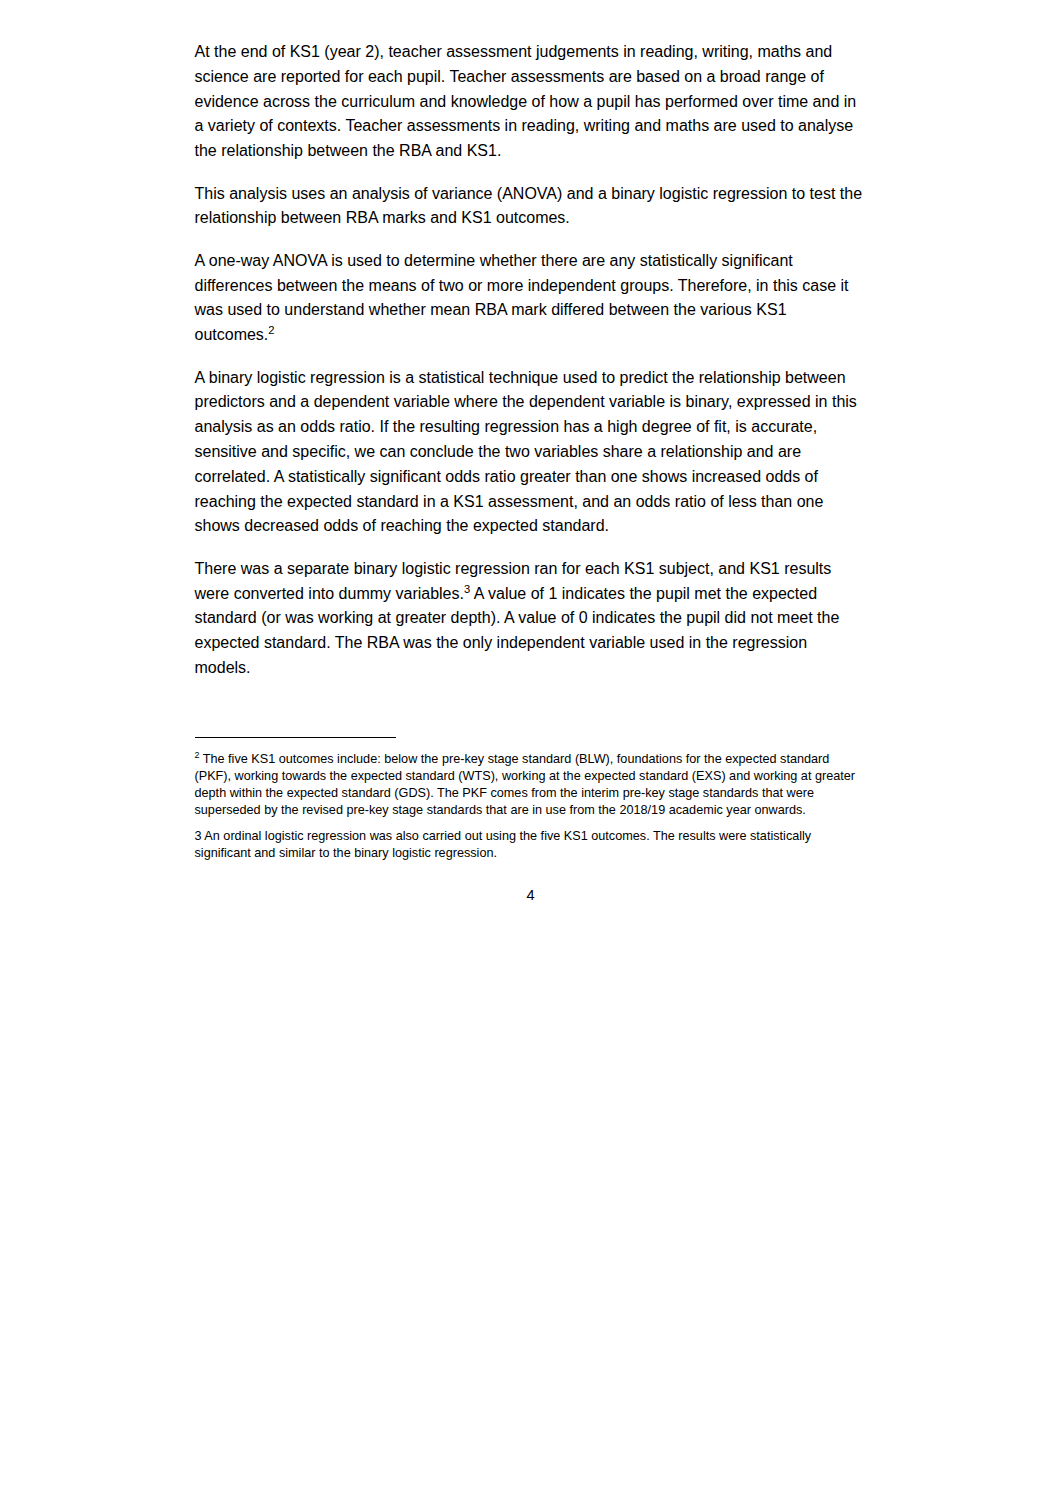At the end of KS1 (year 2), teacher assessment judgements in reading, writing, maths and science are reported for each pupil. Teacher assessments are based on a broad range of evidence across the curriculum and knowledge of how a pupil has performed over time and in a variety of contexts. Teacher assessments in reading, writing and maths are used to analyse the relationship between the RBA and KS1.
This analysis uses an analysis of variance (ANOVA) and a binary logistic regression to test the relationship between RBA marks and KS1 outcomes.
A one-way ANOVA is used to determine whether there are any statistically significant differences between the means of two or more independent groups. Therefore, in this case it was used to understand whether mean RBA mark differed between the various KS1 outcomes.2
A binary logistic regression is a statistical technique used to predict the relationship between predictors and a dependent variable where the dependent variable is binary, expressed in this analysis as an odds ratio. If the resulting regression has a high degree of fit, is accurate, sensitive and specific, we can conclude the two variables share a relationship and are correlated. A statistically significant odds ratio greater than one shows increased odds of reaching the expected standard in a KS1 assessment, and an odds ratio of less than one shows decreased odds of reaching the expected standard.
There was a separate binary logistic regression ran for each KS1 subject, and KS1 results were converted into dummy variables.3 A value of 1 indicates the pupil met the expected standard (or was working at greater depth). A value of 0 indicates the pupil did not meet the expected standard. The RBA was the only independent variable used in the regression models.
2 The five KS1 outcomes include: below the pre-key stage standard (BLW), foundations for the expected standard (PKF), working towards the expected standard (WTS), working at the expected standard (EXS) and working at greater depth within the expected standard (GDS). The PKF comes from the interim pre-key stage standards that were superseded by the revised pre-key stage standards that are in use from the 2018/19 academic year onwards.
3 An ordinal logistic regression was also carried out using the five KS1 outcomes. The results were statistically significant and similar to the binary logistic regression.
4